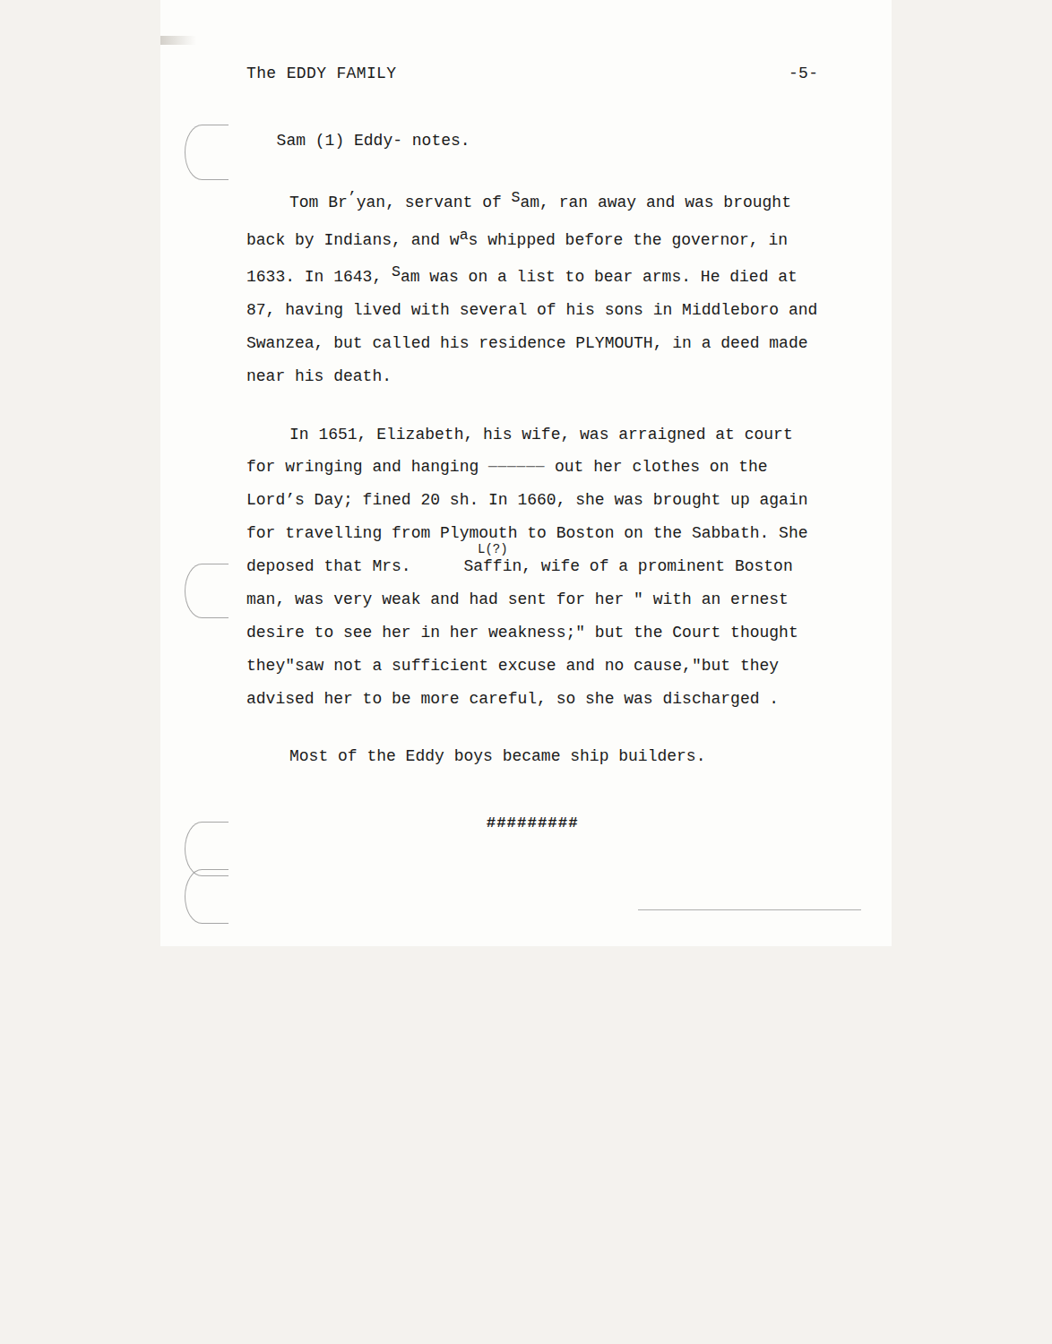The EDDY FAMILY
-5-
Sam (1) Eddy- notes.
Tom Br’yan, servant of Sam, ran away and was brought back by Indians, and was whipped before the governor, in 1633. In 1643, Sam was on a list to bear arms. He died at 87, having lived with several of his sons in Middleboro and Swanzea, but called his residence PLYMOUTH, in a deed made near his death.
In 1651, Elizabeth, his wife, was arraigned at court for wringing and hanging —————— out her clothes on the Lord’s Day; fined 20 sh. In 1660, she was brought up again for travelling from Plymouth to Boston on the Sabbath. She deposed that Mrs. L(?) Saffin, wife of a prominent Boston man, was very weak and had sent for her " with an ernest desire to see her in her weakness;" but the Court thought they"saw not a sufficient excuse and no cause,"but they advised her to be more careful, so she was discharged .
Most of the Eddy boys became ship builders.
#########